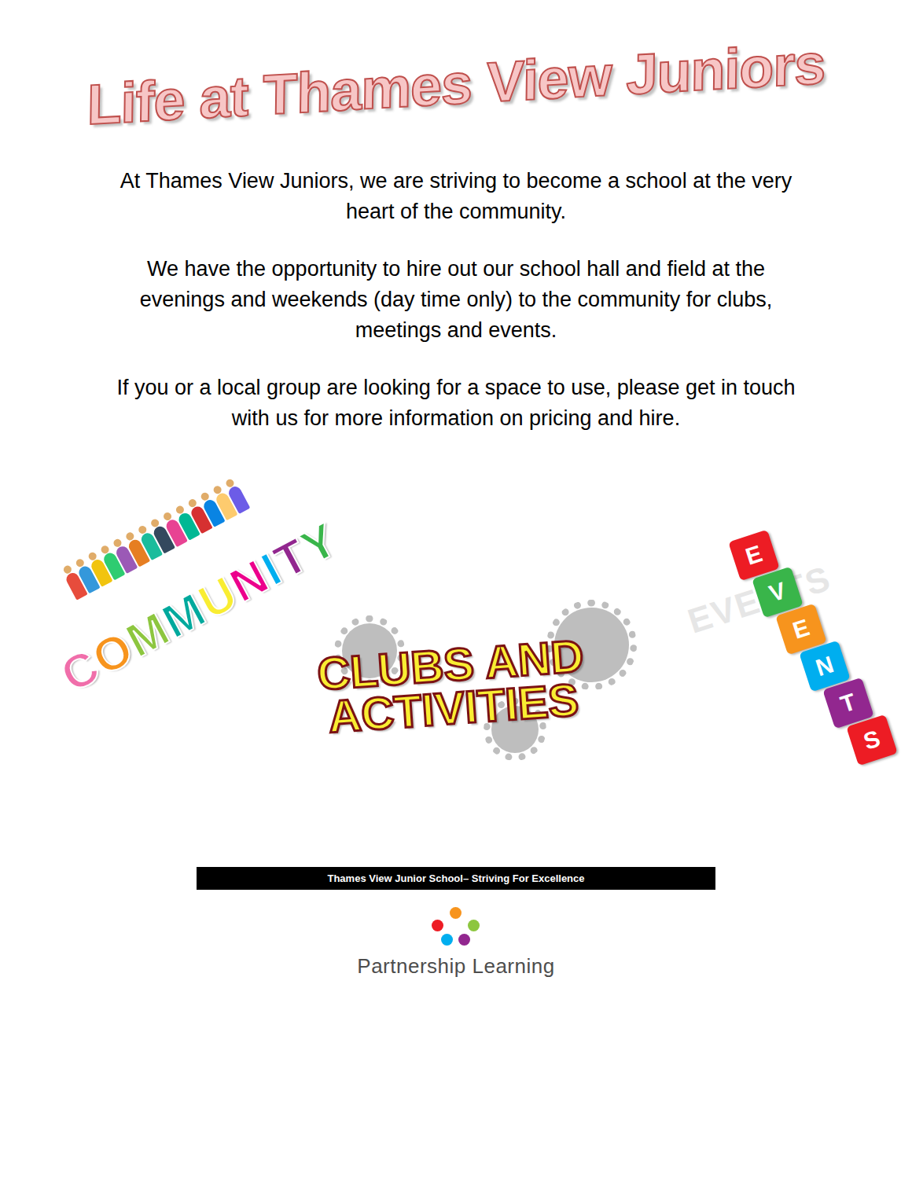Life at Thames View Juniors
At Thames View Juniors, we are striving to become a school at the very heart of the community.
We have the opportunity to hire out our school hall and field at the evenings and weekends (day time only) to the community for clubs, meetings and events.
If you or a local group are looking for a space to use, please get in touch with us for more information on pricing and hire.
COMMUNITY
CLUBS AND
ACTIVITIES
EVENTS
E
V
E
N
T
S
Thames View Junior School– Striving For Excellence
Partnership Learning